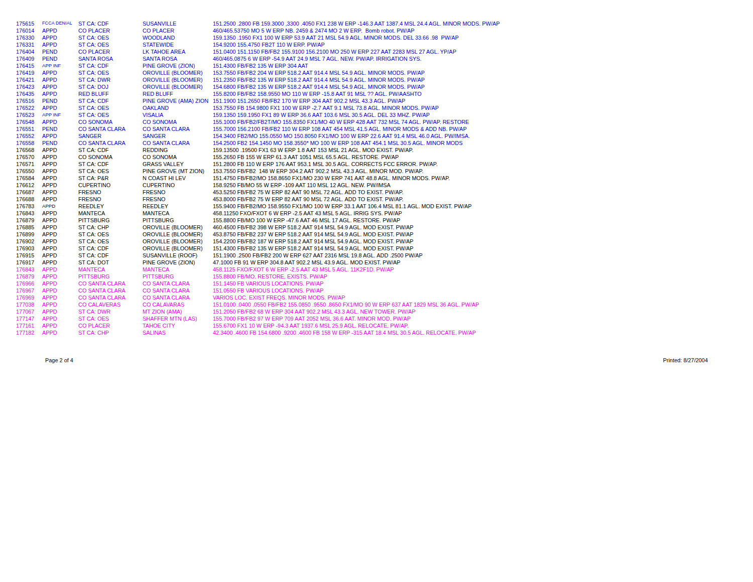| 175615 | FCCA DENIAL | ST CA: CDF | SUSANVILLE | 151.2500 .2800 FB 159.3000 ,3300 .4050 FX1 238 W ERP -146.3 AAT 1387.4 MSL 24.4 AGL. MINOR MODS. PW/AP |
| 176014 | APPD | CO PLACER | CO PLACER | 460/465.53750 MO 5 W ERP NB. 2459 & 2474 MO 2 W ERP. Bomb robot. PW/AP |
| 176330 | APPD | ST CA: OES | WOODLAND | 159.1350 .1950 FX1 100 W ERP 53.9 AAT 21 MSL 54.9 AGL. MINOR MODS. DEL 33.66 .98 PW/AP |
| 176331 | APPD | ST CA: OES | STATEWIDE | 154.9200 155.4750 FB2T 110 W ERP. PW/AP |
| 176404 | PEND | CO PLACER | LK TAHOE AREA | 151.0400 151.1150 FB/FB2 155.9100 156.2100 MO 250 W ERP 227 AAT 2283 MSL 27 AGL. YP/AP |
| 176409 | PEND | SANTA ROSA | SANTA ROSA | 460/465.0875 6 W ERP -54.9 AAT 24.9 MSL 7 AGL. NEW. PW/AP. IRRIGATION SYS. |
| 176415 | APP INF | ST CA: CDF | PINE GROVE (ZION) | 151.4300 FB/FB2 135 W ERP 304 AAT |
| 176419 | APPD | ST CA: OES | OROVILLE (BLOOMER) | 153.7550 FB/FB2 204 W ERP 518.2 AAT 914.4 MSL 54.9 AGL. MINOR MODS. PW/AP |
| 176421 | APPD | ST CA: DWR | OROVILLE (BLOOMER) | 151.2350 FB/FB2 135 W ERP 518.2 AAT 914.4 MSL 54.9 AGL. MINOR MODS. PW/AP |
| 176423 | APPD | ST CA: DOJ | OROVILLE (BLOOMER) | 154.6800 FB/FB2 135 W ERP 518.2 AAT 914.4 MSL 54.9 AGL. MINOR MODS. PW/AP |
| 176435 | APPD | RED BLUFF | RED BLUFF | 155.8200 FB/FB2 158.9550 MO 110 W ERP -15.8 AAT 91 MSL ?? AGL. PW/AASHTO |
| 176516 | PEND | ST CA: CDF | PINE GROVE (AMA) ZION | 151.1900 151.2650 FB/FB2 170 W ERP 304 AAT 902.2 MSL 43.3 AGL. PW/AP |
| 176522 | APPD | ST CA: OES | OAKLAND | 153.7550 FB 154.9800 FX1 100 W ERP -2.7 AAT 9.1 MSL 73.8 AGL. MINOR MODS. PW/AP |
| 176523 | APP INF | ST CA: OES | VISALIA | 159.1350 159.1950 FX1 89 W ERP 36.6 AAT 103.6 MSL 30.5 AGL. DEL 33 MHZ. PW/AP |
| 176548 | APPD | CO SONOMA | CO SONOMA | 155.1000 FB/FB2/FB2T/MO 155.8350 FX1/MO 40 W ERP 428 AAT 732 MSL 74 AGL. PW/AP. RESTORE |
| 176551 | PEND | CO SANTA CLARA | CO SANTA CLARA | 155.7000 156.2100 FB/FB2 110 W ERP 108 AAT 454 MSL 41.5 AGL. MINOR MODS & ADD NB. PW/AP |
| 176552 | APPD | SANGER | SANGER | 154.3400 FB2/MO 155.0550 MO 150.8050 FX1/MO 100 W ERP 22.6 AAT 91.4 MSL 46.0 AGL. PW/IMSA. |
| 176558 | PEND | CO SANTA CLARA | CO SANTA CLARA | 154.2500 FB2 154.1450 MO 158.3550* MO 100 W ERP 108 AAT 454.1 MSL 30.5 AGL. MINOR MODS |
| 176568 | APPD | ST CA: CDF | REDDING | 159.13500 .19500 FX1 63 W ERP 1.8 AAT 153 MSL 21 AGL. MOD EXIST. PW/AP. |
| 176570 | APPD | CO SONOMA | CO SONOMA | 155.2650 FB 155 W ERP 61.3 AAT 1051 MSL 65.5 AGL. RESTORE. PW/AP |
| 176571 | APPD | ST CA: CDF | GRASS VALLEY | 151.2800 FB 110 W ERP 176 AAT 953.1 MSL 30.5 AGL. CORRECTS FCC ERROR. PW/AP. |
| 176550 | APPD | ST CA: OES | PINE GROVE (MT ZION) | 153.7550 FB/FB2 148 W ERP 304.2 AAT 902.2 MSL 43.3 AGL. MINOR MOD. PW/AP. |
| 176584 | APPD | ST CA: P&R | N COAST HI LEV | 151.4750 FB/FB2/MO 158.8650 FX1/MO 230 W ERP 741 AAT 48.8 AGL. MINOR MODS. PW/AP. |
| 176612 | APPD | CUPERTINO | CUPERTINO | 158.9250 FB/MO 55 W ERP -109 AAT 110 MSL 12 AGL. NEW. PW/IMSA |
| 176687 | APPD | FRESNO | FRESNO | 453.5250 FB/FB2 75 W ERP 82 AAT 90 MSL 72 AGL. ADD TO EXIST. PW/AP. |
| 176688 | APPD | FRESNO | FRESNO | 453.8000 FB/FB2 75 W ERP 82 AAT 90 MSL 72 AGL. ADD TO EXIST. PW/AP. |
| 176783 | APPD | REEDLEY | REEDLEY | 155.9400 FB/FB2/MO 158.9550 FX1/MO 100 W ERP 33.1 AAT 106.4 MSL 81.1 AGL. MOD EXIST. PW/AP |
| 176843 | APPD | MANTECA | MANTECA | 458.11250 FXO/FXOT 6 W ERP -2.5 AAT 43 MSL 5 AGL. IRRIG SYS. PW/AP |
| 176879 | APPD | PITTSBURG | PITTSBURG | 155.8800 FB/MO 100 W ERP -47.6 AAT 46 MSL 17 AGL. RESTORE. PW/AP |
| 176885 | APPD | ST CA: CHP | OROVILLE (BLOOMER) | 460.4500 FB/FB2 398 W ERP 518.2 AAT 914 MSL 54.9 AGL. MOD EXIST. PW/AP |
| 176899 | APPD | ST CA: OES | OROVILLE (BLOOMER) | 453.8750 FB/FB2 237 W ERP 518.2 AAT 914 MSL 54.9 AGL. MOD EXIST. PW/AP |
| 176902 | APPD | ST CA: OES | OROVILLE (BLOOMER) | 154.2200 FB/FB2 187 W ERP 518.2 AAT 914 MSL 54.9 AGL. MOD EXIST. PW/AP |
| 176903 | APPD | ST CA: CDF | OROVILLE (BLOOMER) | 151.4300 FB/FB2 135 W ERP 518.2 AAT 914 MSL 54.9 AGL. MOD EXIST. PW/AP |
| 176915 | APPD | ST CA: CDF | SUSANVILLE (ROOF) | 151.1900 .2500 FB/FB2 200 W ERP 627 AAT 2316 MSL 19.8 AGL. ADD .2500 PW/AP |
| 176917 | APPD | ST CA: DOT | PINE GROVE (ZION) | 47.1000 FB 91 W ERP 304.8 AAT 902.2 MSL 43.9 AGL. MOD EXIST. PW/AP |
| 176843 | APPD | MANTECA | MANTECA | 458.1125 FXO/FXOT 6 W ERP -2.5 AAT 43 MSL 5 AGL. 11K2F1D. PW/AP |
| 176879 | APPD | PITTSBURG | PITTSBURG | 155.8800 FB/MO. RESTORE, EXISTS. PW/AP |
| 176966 | APPD | CO SANTA CLARA | CO SANTA CLARA | 151.1450 FB VARIOUS LOCATIONS. PW/AP |
| 176967 | APPD | CO SANTA CLARA | CO SANTA CLARA | 151.0550 FB VARIOUS LOCATIONS. PW/AP |
| 176969 | APPD | CO SANTA CLARA | CO SANTA CLARA | VARIOS LOC. EXIST FREQS. MINOR MODS. PW/AP |
| 177038 | APPD | CO CALAVERAS | CO CALAVARAS | 151.0100 .0400 .0550 FB/FB2 155.0850 .9550 .8650 FX1/MO 90 W ERP 637 AAT 1829 MSL 36 AGL. PW/AP |
| 177067 | APPD | ST CA: DWR | MT ZION (AMA) | 151.2050 FB/FB2 68 W ERP 304 AAT 902.2 MSL 43.3 AGL. NEW TOWER. PW/AP |
| 177147 | APPD | ST CA: OES | SHAFFER MTN (LAS) | 155.7000 FB/FB2 97 W ERP 709 AAT 2052 MSL 36.6 AAT. MINOR MOD. PW/AP |
| 177161 | APPD | CO PLACER | TAHOE CITY | 155.6700 FX1 10 W ERP -94.3 AAT 1937.6 MSL 25.9 AGL. RELOCATE. PW/AP. |
| 177182 | APPD | ST CA: CHP | SALINAS | 42.3400 .4600 FB 154.6800 .9200 .4600 FB 158 W ERP -315 AAT 18.4 MSL 30.5 AGL. RELOCATE. PW/AP |
Page 2 of 4 Printed: 8/27/2004